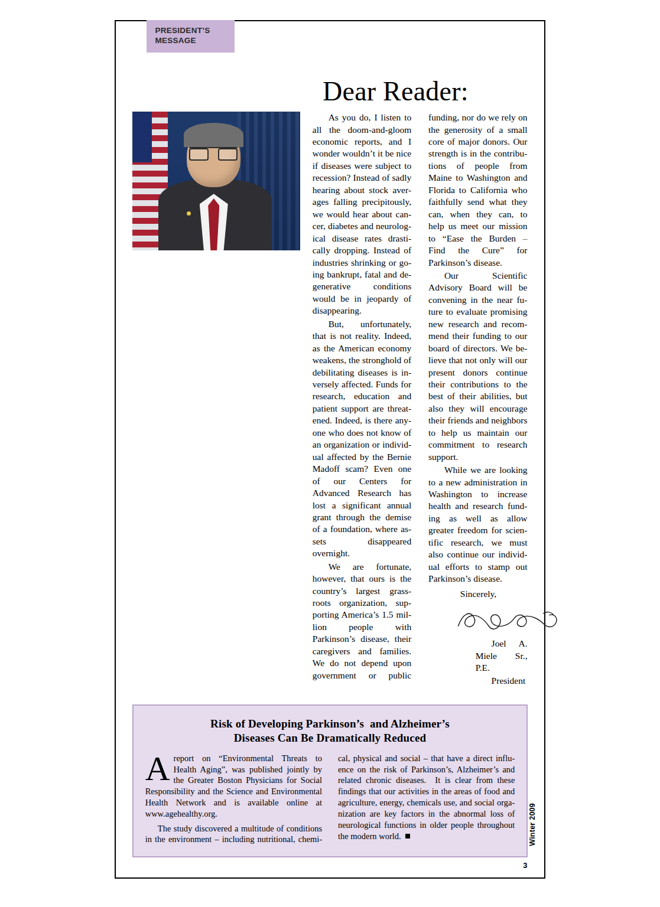President’s
Message
Dear Reader:
As you do, I listen to all the doom-and-gloom economic reports, and I wonder wouldn’t it be nice if diseases were subject to recession? Instead of sadly hearing about stock averages falling precipitously, we would hear about cancer, diabetes and neurological disease rates drastically dropping. Instead of industries shrinking or going bankrupt, fatal and degenerative conditions would be in jeopardy of disappearing.
But, unfortunately, that is not reality. Indeed, as the American economy weakens, the stronghold of debilitating diseases is inversely affected. Funds for research, education and patient support are threatened. Indeed, is there anyone who does not know of an organization or individual affected by the Bernie Madoff scam? Even one of our Centers for Advanced Research has lost a significant annual grant through the demise of a foundation, where assets disappeared overnight.
We are fortunate, however, that ours is the country’s largest grassroots organization, supporting America’s 1.5 million people with Parkinson’s disease, their caregivers and families. We do not depend upon government or public funding, nor do we rely on the generosity of a small core of major donors. Our strength is in the contributions of people from Maine to Washington and Florida to California who faithfully send what they can, when they can, to help us meet our mission to “Ease the Burden – Find the Cure” for Parkinson’s disease.
Our Scientific Advisory Board will be convening in the near future to evaluate promising new research and recommend their funding to our board of directors. We believe that not only will our present donors continue their contributions to the best of their abilities, but also they will encourage their friends and neighbors to help us maintain our commitment to research support.
While we are looking to a new administration in Washington to increase health and research funding as well as allow greater freedom for scientific research, we must also continue our individual efforts to stamp out Parkinson’s disease.
Sincerely,
Joel A. Miele Sr., P.E.
President
Risk of Developing Parkinson’s and Alzheimer’s
Diseases Can Be Dramatically Reduced
Areport on “Environmental Threats to Health Aging”, was published jointly by the Greater Boston Physicians for Social Responsibility and the Science and Environmental Health Network and is available online at www.agehealthy.org.
The study discovered a multitude of conditions in the environment – including nutritional, chemical, physical and social – that have a direct influence on the risk of Parkinson’s, Alzheimer’s and related chronic diseases. It is clear from these findings that our activities in the areas of food and agriculture, energy, chemicals use, and social organization are key factors in the abnormal loss of neurological functions in older people throughout the modern world.
Winter 2009
3